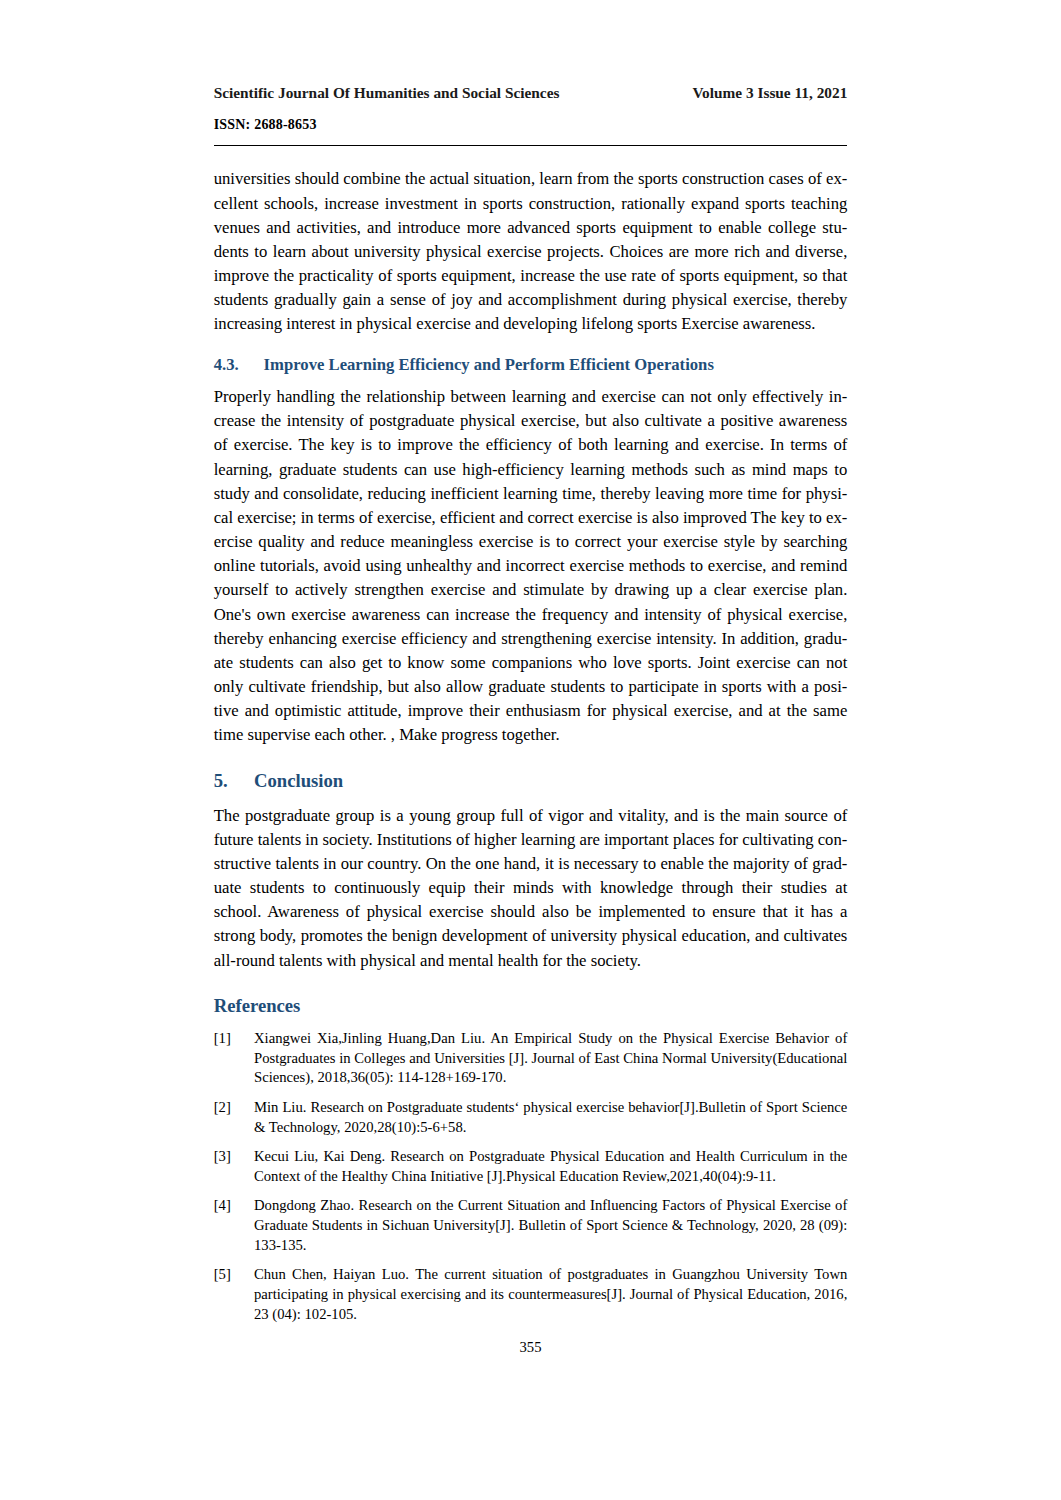Scientific Journal Of Humanities and Social Sciences
Volume 3 Issue 11, 2021
ISSN: 2688-8653
universities should combine the actual situation, learn from the sports construction cases of excellent schools, increase investment in sports construction, rationally expand sports teaching venues and activities, and introduce more advanced sports equipment to enable college students to learn about university physical exercise projects. Choices are more rich and diverse, improve the practicality of sports equipment, increase the use rate of sports equipment, so that students gradually gain a sense of joy and accomplishment during physical exercise, thereby increasing interest in physical exercise and developing lifelong sports Exercise awareness.
4.3. Improve Learning Efficiency and Perform Efficient Operations
Properly handling the relationship between learning and exercise can not only effectively increase the intensity of postgraduate physical exercise, but also cultivate a positive awareness of exercise. The key is to improve the efficiency of both learning and exercise. In terms of learning, graduate students can use high-efficiency learning methods such as mind maps to study and consolidate, reducing inefficient learning time, thereby leaving more time for physical exercise; in terms of exercise, efficient and correct exercise is also improved The key to exercise quality and reduce meaningless exercise is to correct your exercise style by searching online tutorials, avoid using unhealthy and incorrect exercise methods to exercise, and remind yourself to actively strengthen exercise and stimulate by drawing up a clear exercise plan. One's own exercise awareness can increase the frequency and intensity of physical exercise, thereby enhancing exercise efficiency and strengthening exercise intensity. In addition, graduate students can also get to know some companions who love sports. Joint exercise can not only cultivate friendship, but also allow graduate students to participate in sports with a positive and optimistic attitude, improve their enthusiasm for physical exercise, and at the same time supervise each other. , Make progress together.
5. Conclusion
The postgraduate group is a young group full of vigor and vitality, and is the main source of future talents in society. Institutions of higher learning are important places for cultivating constructive talents in our country. On the one hand, it is necessary to enable the majority of graduate students to continuously equip their minds with knowledge through their studies at school. Awareness of physical exercise should also be implemented to ensure that it has a strong body, promotes the benign development of university physical education, and cultivates all-round talents with physical and mental health for the society.
References
[1] Xiangwei Xia,Jinling Huang,Dan Liu. An Empirical Study on the Physical Exercise Behavior of Postgraduates in Colleges and Universities [J]. Journal of East China Normal University(Educational Sciences), 2018,36(05): 114-128+169-170.
[2] Min Liu. Research on Postgraduate students‘ physical exercise behavior[J].Bulletin of Sport Science & Technology, 2020,28(10):5-6+58.
[3] Kecui Liu, Kai Deng. Research on Postgraduate Physical Education and Health Curriculum in the Context of the Healthy China Initiative [J].Physical Education Review,2021,40(04):9-11.
[4] Dongdong Zhao. Research on the Current Situation and Influencing Factors of Physical Exercise of Graduate Students in Sichuan University[J]. Bulletin of Sport Science & Technology, 2020, 28 (09): 133-135.
[5] Chun Chen, Haiyan Luo. The current situation of postgraduates in Guangzhou University Town participating in physical exercising and its countermeasures[J]. Journal of Physical Education, 2016, 23 (04): 102-105.
355